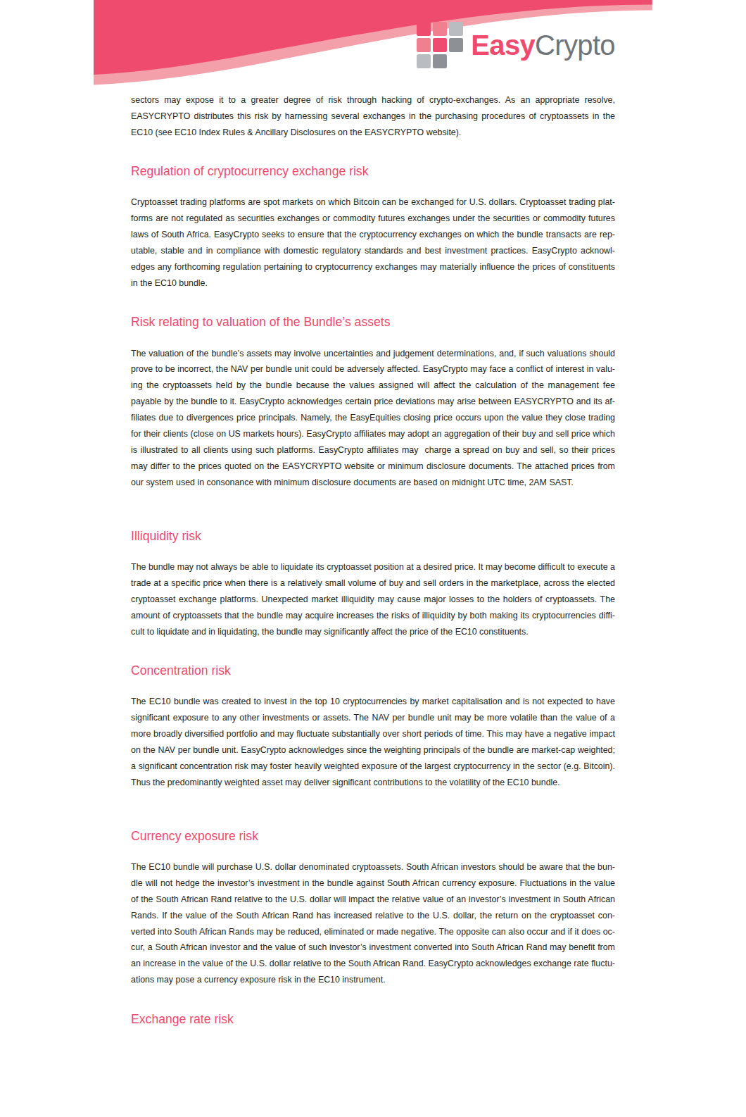Easy Crypto
sectors may expose it to a greater degree of risk through hacking of crypto-exchanges. As an appropriate resolve, EASYCRYPTO distributes this risk by harnessing several exchanges in the purchasing procedures of cryptoassets in the EC10 (see EC10 Index Rules & Ancillary Disclosures on the EASYCRYPTO website).
Regulation of cryptocurrency exchange risk
Cryptoasset trading platforms are spot markets on which Bitcoin can be exchanged for U.S. dollars. Cryptoasset trading platforms are not regulated as securities exchanges or commodity futures exchanges under the securities or commodity futures laws of South Africa. EasyCrypto seeks to ensure that the cryptocurrency exchanges on which the bundle transacts are reputable, stable and in compliance with domestic regulatory standards and best investment practices. EasyCrypto acknowledges any forthcoming regulation pertaining to cryptocurrency exchanges may materially influence the prices of constituents in the EC10 bundle.
Risk relating to valuation of the Bundle’s assets
The valuation of the bundle’s assets may involve uncertainties and judgement determinations, and, if such valuations should prove to be incorrect, the NAV per bundle unit could be adversely affected. EasyCrypto may face a conflict of interest in valuing the cryptoassets held by the bundle because the values assigned will affect the calculation of the management fee payable by the bundle to it. EasyCrypto acknowledges certain price deviations may arise between EASYCRYPTO and its affiliates due to divergences price principals. Namely, the EasyEquities closing price occurs upon the value they close trading for their clients (close on US markets hours). EasyCrypto affiliates may adopt an aggregation of their buy and sell price which is illustrated to all clients using such platforms. EasyCrypto affiliates may charge a spread on buy and sell, so their prices may differ to the prices quoted on the EASYCRYPTO website or minimum disclosure documents. The attached prices from our system used in consonance with minimum disclosure documents are based on midnight UTC time, 2AM SAST.
Illiquidity risk
The bundle may not always be able to liquidate its cryptoasset position at a desired price. It may become difficult to execute a trade at a specific price when there is a relatively small volume of buy and sell orders in the marketplace, across the elected cryptoasset exchange platforms. Unexpected market illiquidity may cause major losses to the holders of cryptoassets. The amount of cryptoassets that the bundle may acquire increases the risks of illiquidity by both making its cryptocurrencies difficult to liquidate and in liquidating, the bundle may significantly affect the price of the EC10 constituents.
Concentration risk
The EC10 bundle was created to invest in the top 10 cryptocurrencies by market capitalisation and is not expected to have significant exposure to any other investments or assets. The NAV per bundle unit may be more volatile than the value of a more broadly diversified portfolio and may fluctuate substantially over short periods of time. This may have a negative impact on the NAV per bundle unit. EasyCrypto acknowledges since the weighting principals of the bundle are market-cap weighted; a significant concentration risk may foster heavily weighted exposure of the largest cryptocurrency in the sector (e.g. Bitcoin). Thus the predominantly weighted asset may deliver significant contributions to the volatility of the EC10 bundle.
Currency exposure risk
The EC10 bundle will purchase U.S. dollar denominated cryptoassets. South African investors should be aware that the bundle will not hedge the investor’s investment in the bundle against South African currency exposure. Fluctuations in the value of the South African Rand relative to the U.S. dollar will impact the relative value of an investor’s investment in South African Rands. If the value of the South African Rand has increased relative to the U.S. dollar, the return on the cryptoasset converted into South African Rands may be reduced, eliminated or made negative. The opposite can also occur and if it does occur, a South African investor and the value of such investor’s investment converted into South African Rand may benefit from an increase in the value of the U.S. dollar relative to the South African Rand. EasyCrypto acknowledges exchange rate fluctuations may pose a currency exposure risk in the EC10 instrument.
Exchange rate risk